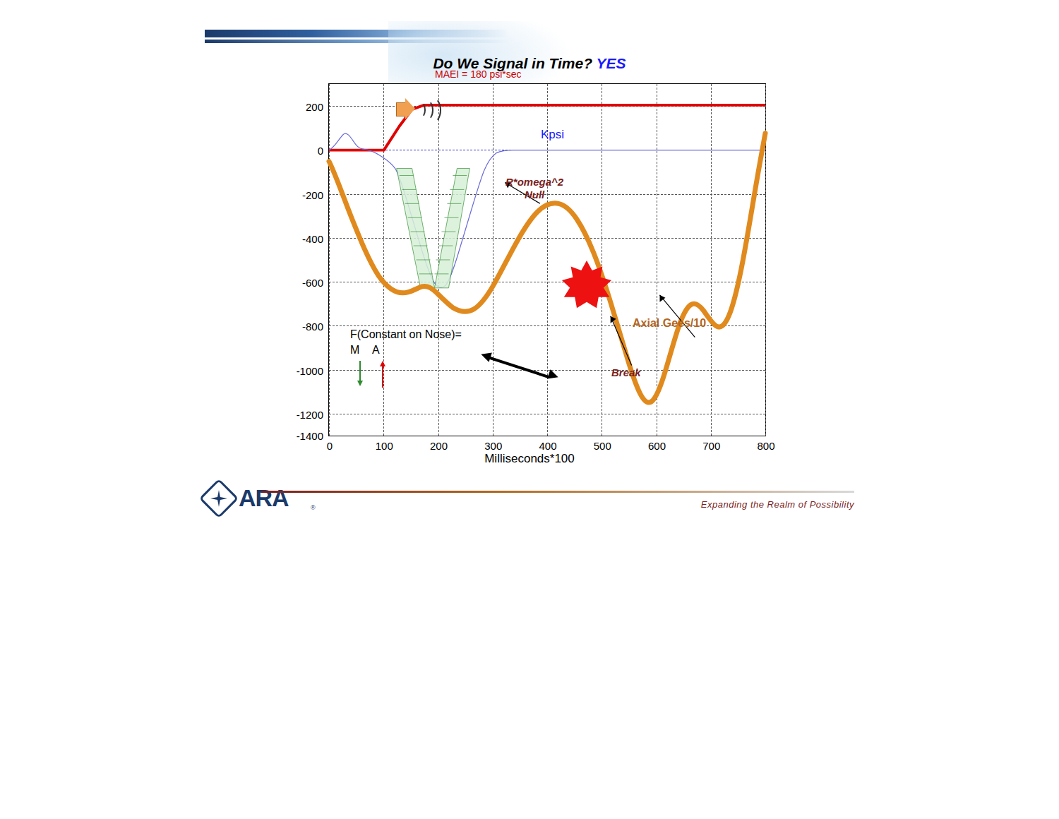Do We Signal in Time? YES
200
0
-200
-400
-600
-800
-1000
-1200
-1400
0
100
200
300
400
500
600
700
800
MAEI = 180 psi*sec
Kpsi
R*omega^2
Null
Axial Gees/10
Break
F(Constant on Nose)= M A
Milliseconds*100
ARA
®
Expanding the Realm of Possibility